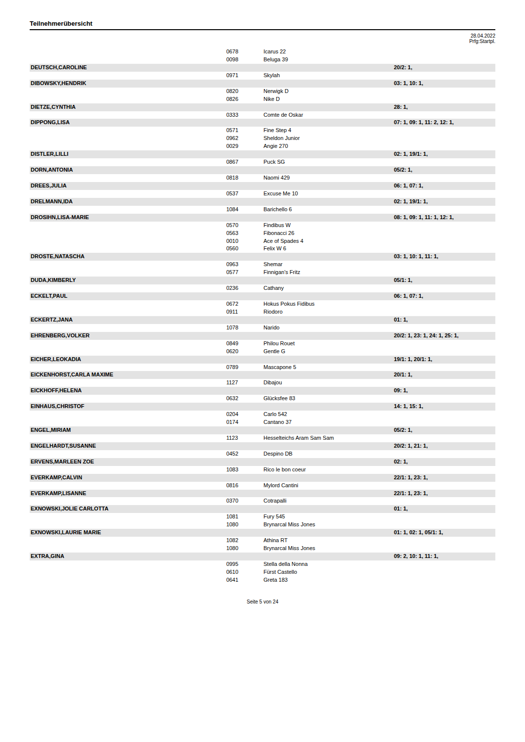Teilnehmerübersicht
28.04.2022
Prfg:Startpl.
| | 0678 | Icarus 22 | |
| | 0098 | Beluga 39 | |
| DEUTSCH,CAROLINE | | | 20/2: 1, |
| | 0971 | Skylah | |
| DIBOWSKY,HENDRIK | | | 03: 1, 10: 1, |
| | 0820 | Nerwigk D | |
| | 0826 | Nike D | |
| DIETZE,CYNTHIA | | | 28: 1, |
| | 0333 | Comte de Oskar | |
| DIPPONG,LISA | | | 07: 1, 09: 1, 11: 2, 12: 1, |
| | 0571 | Fine Step 4 | |
| | 0962 | Sheldon Junior | |
| | 0029 | Angie 270 | |
| DISTLER,LILLI | | | 02: 1, 19/1: 1, |
| | 0867 | Puck SG | |
| DORN,ANTONIA | | | 05/2: 1, |
| | 0818 | Naomi 429 | |
| DREES,JULIA | | | 06: 1, 07: 1, |
| | 0537 | Excuse Me 10 | |
| DRELMANN,IDA | | | 02: 1, 19/1: 1, |
| | 1084 | Barichello 6 | |
| DROSIHN,LISA-MARIE | | | 08: 1, 09: 1, 11: 1, 12: 1, |
| | 0570 | Findibus W | |
| | 0563 | Fibonacci 26 | |
| | 0010 | Ace of Spades 4 | |
| | 0560 | Felix W 6 | |
| DROSTE,NATASCHA | | | 03: 1, 10: 1, 11: 1, |
| | 0963 | Shemar | |
| | 0577 | Finnigan's Fritz | |
| DUDA,KIMBERLY | | | 05/1: 1, |
| | 0236 | Cathany | |
| ECKELT,PAUL | | | 06: 1, 07: 1, |
| | 0672 | Hokus Pokus Fidibus | |
| | 0911 | Riodoro | |
| ECKERTZ,JANA | | | 01: 1, |
| | 1078 | Narido | |
| EHRENBERG,VOLKER | | | 20/2: 1, 23: 1, 24: 1, 25: 1, |
| | 0849 | Philou Rouet | |
| | 0620 | Gentle G | |
| EICHER,LEOKADIA | | | 19/1: 1, 20/1: 1, |
| | 0789 | Mascapone 5 | |
| EICKENHORST,CARLA MAXIME | | | 20/1: 1, |
| | 1127 | Dibajou | |
| EICKHOFF,HELENA | | | 09: 1, |
| | 0632 | Glücksfee 83 | |
| EINHAUS,CHRISTOF | | | 14: 1, 15: 1, |
| | 0204 | Carlo 542 | |
| | 0174 | Cantano 37 | |
| ENGEL,MIRIAM | | | 05/2: 1, |
| | 1123 | Hesselteichs Aram Sam Sam | |
| ENGELHARDT,SUSANNE | | | 20/2: 1, 21: 1, |
| | 0452 | Despino DB | |
| ERVENS,MARLEEN ZOE | | | 02: 1, |
| | 1083 | Rico le bon coeur | |
| EVERKAMP,CALVIN | | | 22/1: 1, 23: 1, |
| | 0816 | Mylord Cantini | |
| EVERKAMP,LISANNE | | | 22/1: 1, 23: 1, |
| | 0370 | Cotrapalli | |
| EXNOWSKI,JOLIE CARLOTTA | | | 01: 1, |
| | 1081 | Fury 545 | |
| | 1080 | Brynarcal Miss Jones | |
| EXNOWSKI,LAURIE MARIE | | | 01: 1, 02: 1, 05/1: 1, |
| | 1082 | Athina RT | |
| | 1080 | Brynarcal Miss Jones | |
| EXTRA,GINA | | | 09: 2, 10: 1, 11: 1, |
| | 0995 | Stella della Nonna | |
| | 0610 | Fürst Castello | |
| | 0641 | Greta 183 | |
Seite 5 von 24